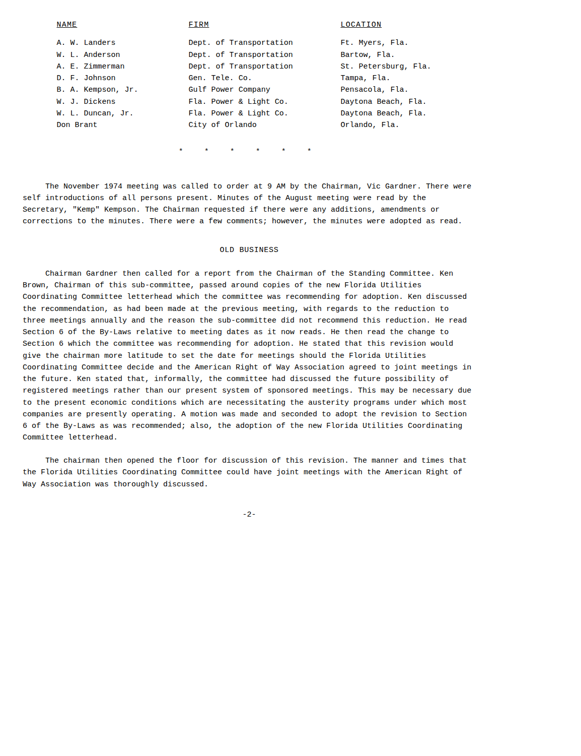| NAME | FIRM | LOCATION |
| --- | --- | --- |
| A. W. Landers | Dept. of Transportation | Ft. Myers, Fla. |
| W. L. Anderson | Dept. of Transportation | Bartow, Fla. |
| A. E. Zimmerman | Dept. of Transportation | St. Petersburg, Fla. |
| D. F. Johnson | Gen. Tele. Co. | Tampa, Fla. |
| B. A. Kempson, Jr. | Gulf Power Company | Pensacola, Fla. |
| W. J. Dickens | Fla. Power & Light Co. | Daytona Beach, Fla. |
| W. L. Duncan, Jr. | Fla. Power & Light Co. | Daytona Beach, Fla. |
| Don Brant | City of Orlando | Orlando, Fla. |
* * * * * *
The November 1974 meeting was called to order at 9 AM by the Chairman, Vic Gardner. There were self introductions of all persons present. Minutes of the August meeting were read by the Secretary, "Kemp" Kempson. The Chairman requested if there were any additions, amendments or corrections to the minutes. There were a few comments; however, the minutes were adopted as read.
OLD BUSINESS
Chairman Gardner then called for a report from the Chairman of the Standing Committee. Ken Brown, Chairman of this sub-committee, passed around copies of the new Florida Utilities Coordinating Committee letterhead which the committee was recommending for adoption. Ken discussed the recommendation, as had been made at the previous meeting, with regards to the reduction to three meetings annually and the reason the sub-committee did not recommend this reduction. He read Section 6 of the By-Laws relative to meeting dates as it now reads. He then read the change to Section 6 which the committee was recommending for adoption. He stated that this revision would give the chairman more latitude to set the date for meetings should the Florida Utilities Coordinating Committee decide and the American Right of Way Association agreed to joint meetings in the future. Ken stated that, informally, the committee had discussed the future possibility of registered meetings rather than our present system of sponsored meetings. This may be necessary due to the present economic conditions which are necessitating the austerity programs under which most companies are presently operating. A motion was made and seconded to adopt the revision to Section 6 of the By-Laws as was recommended; also, the adoption of the new Florida Utilities Coordinating Committee letterhead.
The chairman then opened the floor for discussion of this revision. The manner and times that the Florida Utilities Coordinating Committee could have joint meetings with the American Right of Way Association was thoroughly discussed.
-2-